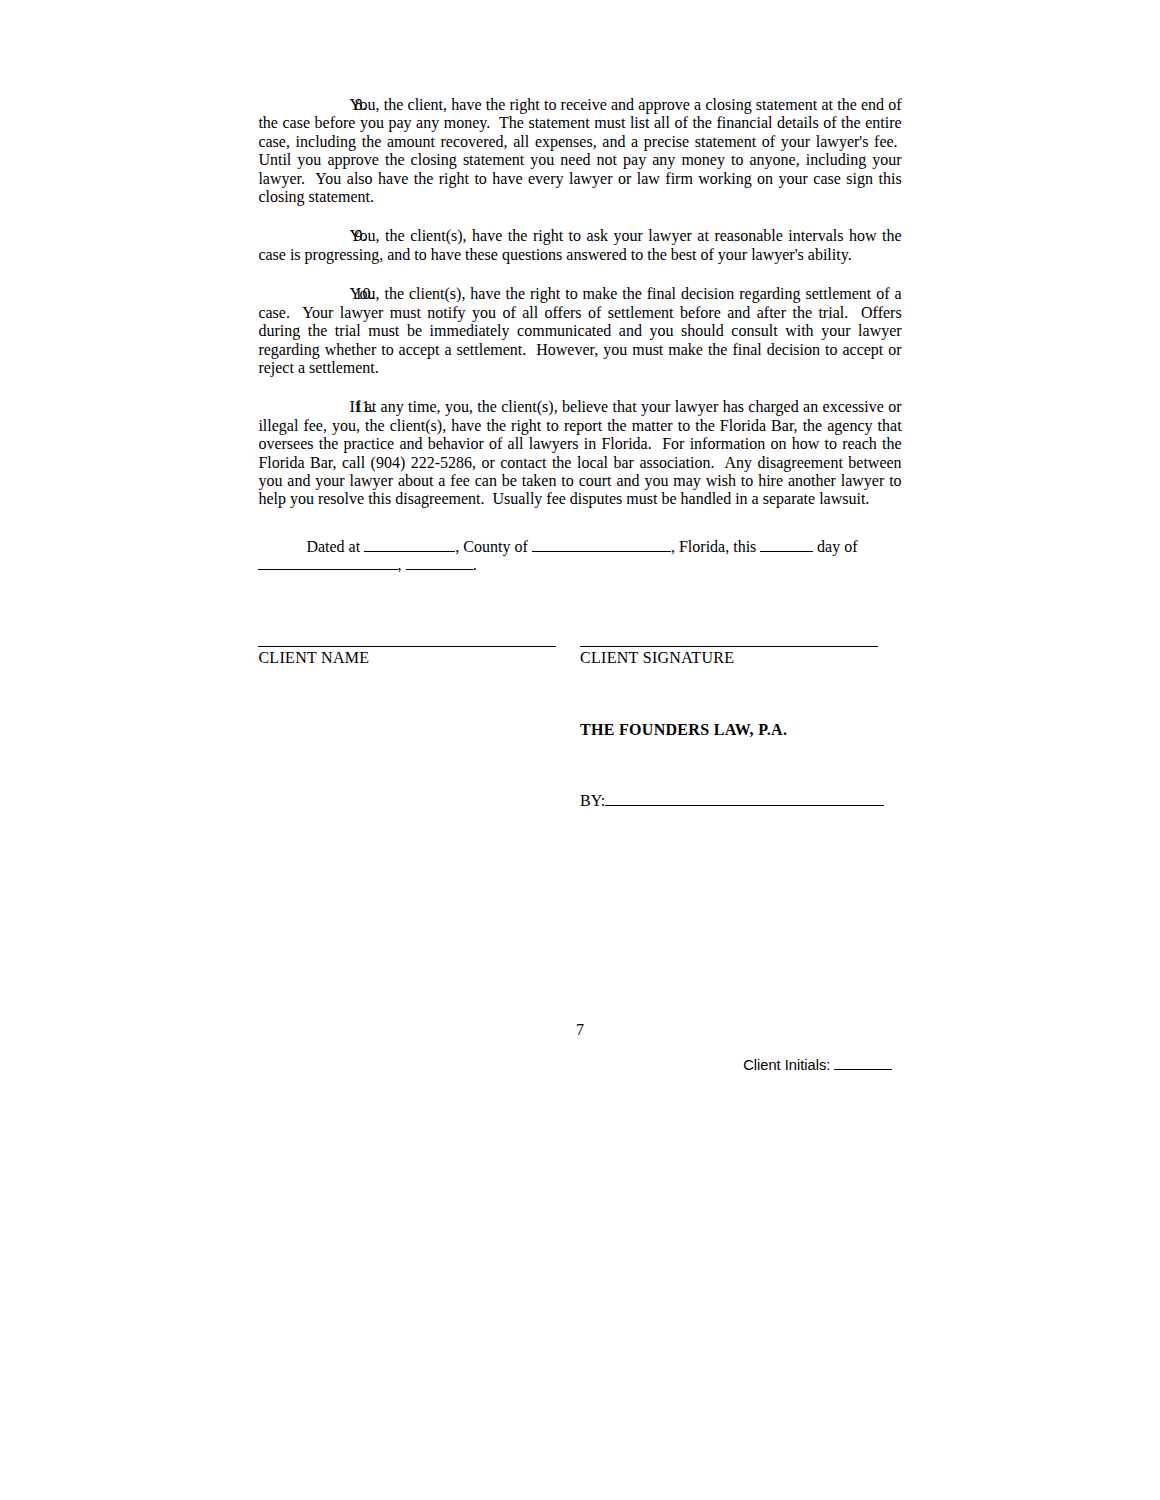8. You, the client, have the right to receive and approve a closing statement at the end of the case before you pay any money. The statement must list all of the financial details of the entire case, including the amount recovered, all expenses, and a precise statement of your lawyer's fee. Until you approve the closing statement you need not pay any money to anyone, including your lawyer. You also have the right to have every lawyer or law firm working on your case sign this closing statement.
9. You, the client(s), have the right to ask your lawyer at reasonable intervals how the case is progressing, and to have these questions answered to the best of your lawyer's ability.
10. You, the client(s), have the right to make the final decision regarding settlement of a case. Your lawyer must notify you of all offers of settlement before and after the trial. Offers during the trial must be immediately communicated and you should consult with your lawyer regarding whether to accept a settlement. However, you must make the final decision to accept or reject a settlement.
11. If at any time, you, the client(s), believe that your lawyer has charged an excessive or illegal fee, you, the client(s), have the right to report the matter to the Florida Bar, the agency that oversees the practice and behavior of all lawyers in Florida. For information on how to reach the Florida Bar, call (904) 222-5286, or contact the local bar association. Any disagreement between you and your lawyer about a fee can be taken to court and you may wish to hire another lawyer to help you resolve this disagreement. Usually fee disputes must be handled in a separate lawsuit.
Dated at , County of , Florida, this day of , .
| CLIENT NAME | CLIENT SIGNATURE |
| | THE FOUNDERS LAW, P.A. |
| | BY: |
7
Client Initials: